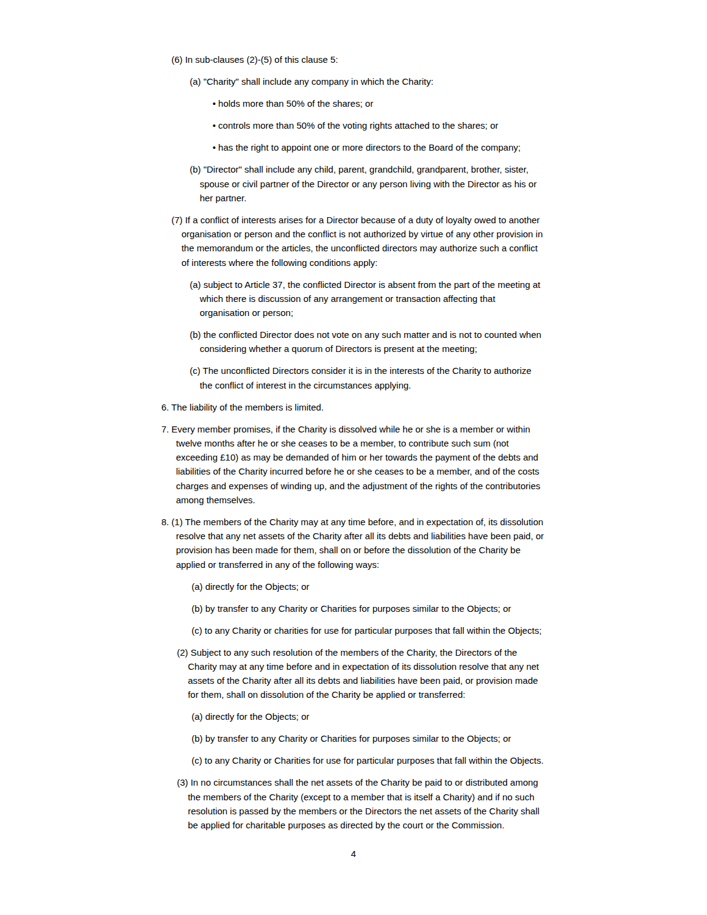(6) In sub-clauses (2)-(5) of this clause 5:
(a) "Charity" shall include any company in which the Charity:
• holds more than 50% of the shares; or
• controls more than 50% of the voting rights attached to the shares; or
• has the right to appoint one or more directors to the Board of the company;
(b) "Director" shall include any child, parent, grandchild, grandparent, brother, sister, spouse or civil partner of the Director or any person living with the Director as his or her partner.
(7) If a conflict of interests arises for a Director because of a duty of loyalty owed to another organisation or person and the conflict is not authorized by virtue of any other provision in the memorandum or the articles, the unconflicted directors may authorize such a conflict of interests where the following conditions apply:
(a) subject to Article 37, the conflicted Director is absent from the part of the meeting at which there is discussion of any arrangement or transaction affecting that organisation or person;
(b) the conflicted Director does not vote on any such matter and is not to counted when considering whether a quorum of Directors is present at the meeting;
(c) The unconflicted Directors consider it is in the interests of the Charity to authorize the conflict of interest in the circumstances applying.
6. The liability of the members is limited.
7. Every member promises, if the Charity is dissolved while he or she is a member or within twelve months after he or she ceases to be a member, to contribute such sum (not exceeding £10) as may be demanded of him or her towards the payment of the debts and liabilities of the Charity incurred before he or she ceases to be a member, and of the costs charges and expenses of winding up, and the adjustment of the rights of the contributories among themselves.
8. (1) The members of the Charity may at any time before, and in expectation of, its dissolution resolve that any net assets of the Charity after all its debts and liabilities have been paid, or provision has been made for them, shall on or before the dissolution of the Charity be applied or transferred in any of the following ways:
(a) directly for the Objects; or
(b) by transfer to any Charity or Charities for purposes similar to the Objects; or
(c) to any Charity or charities for use for particular purposes that fall within the Objects;
(2) Subject to any such resolution of the members of the Charity, the Directors of the Charity may at any time before and in expectation of its dissolution resolve that any net assets of the Charity after all its debts and liabilities have been paid, or provision made for them, shall on dissolution of the Charity be applied or transferred:
(a) directly for the Objects; or
(b) by transfer to any Charity or Charities for purposes similar to the Objects; or
(c) to any Charity or Charities for use for particular purposes that fall within the Objects.
(3) In no circumstances shall the net assets of the Charity be paid to or distributed among the members of the Charity (except to a member that is itself a Charity) and if no such resolution is passed by the members or the Directors the net assets of the Charity shall be applied for charitable purposes as directed by the court or the Commission.
4